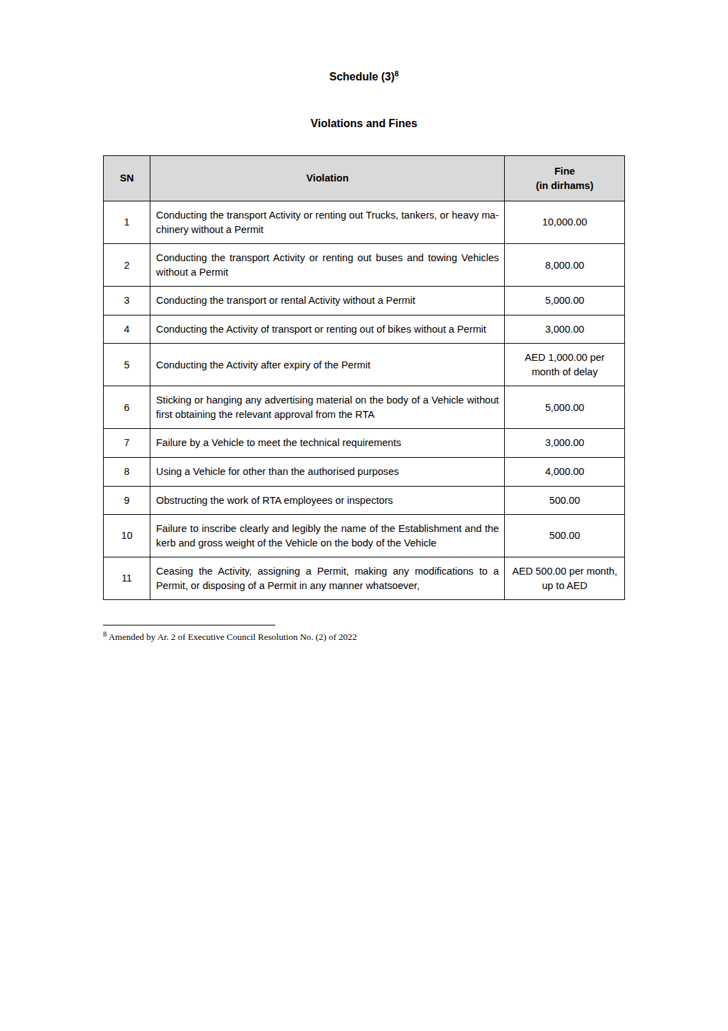Schedule (3)8
Violations and Fines
| SN | Violation | Fine (in dirhams) |
| --- | --- | --- |
| 1 | Conducting the transport Activity or renting out Trucks, tankers, or heavy machinery without a Permit | 10,000.00 |
| 2 | Conducting the transport Activity or renting out buses and towing Vehicles without a Permit | 8,000.00 |
| 3 | Conducting the transport or rental Activity without a Permit | 5,000.00 |
| 4 | Conducting the Activity of transport or renting out of bikes without a Permit | 3,000.00 |
| 5 | Conducting the Activity after expiry of the Permit | AED 1,000.00 per month of delay |
| 6 | Sticking or hanging any advertising material on the body of a Vehicle without first obtaining the relevant approval from the RTA | 5,000.00 |
| 7 | Failure by a Vehicle to meet the technical requirements | 3,000.00 |
| 8 | Using a Vehicle for other than the authorised purposes | 4,000.00 |
| 9 | Obstructing the work of RTA employees or inspectors | 500.00 |
| 10 | Failure to inscribe clearly and legibly the name of the Establishment and the kerb and gross weight of the Vehicle on the body of the Vehicle | 500.00 |
| 11 | Ceasing the Activity, assigning a Permit, making any modifications to a Permit, or disposing of a Permit in any manner whatsoever, | AED 500.00 per month, up to AED |
8 Amended by Ar. 2 of Executive Council Resolution No. (2) of 2022